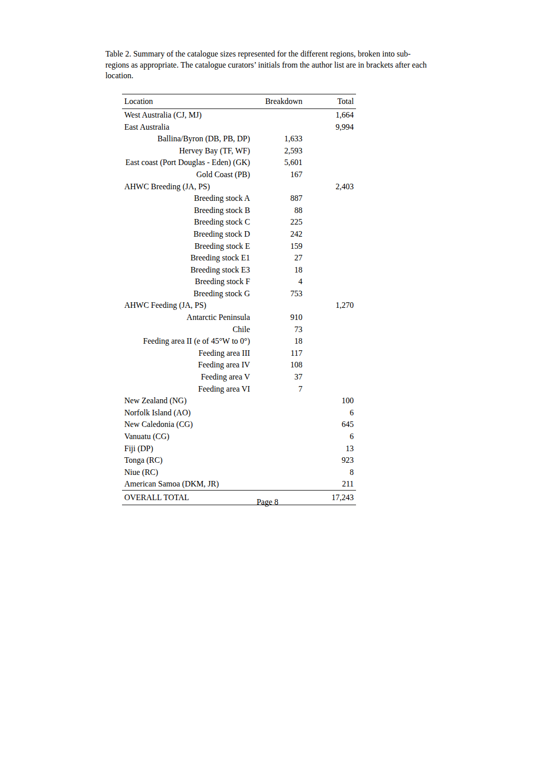Table 2. Summary of the catalogue sizes represented for the different regions, broken into sub-regions as appropriate. The catalogue curators’ initials from the author list are in brackets after each location.
| Location | Breakdown | Total |
| --- | --- | --- |
| West Australia (CJ, MJ) | | 1,664 |
| East Australia | | 9,994 |
| Ballina/Byron (DB, PB, DP) | 1,633 | |
| Hervey Bay (TF, WF) | 2,593 | |
| East coast (Port Douglas - Eden) (GK) | 5,601 | |
| Gold Coast (PB) | 167 | |
| AHWC Breeding (JA, PS) | | 2,403 |
| Breeding stock A | 887 | |
| Breeding stock B | 88 | |
| Breeding stock C | 225 | |
| Breeding stock D | 242 | |
| Breeding stock E | 159 | |
| Breeding stock E1 | 27 | |
| Breeding stock E3 | 18 | |
| Breeding stock F | 4 | |
| Breeding stock G | 753 | |
| AHWC Feeding (JA, PS) | | 1,270 |
| Antarctic Peninsula | 910 | |
| Chile | 73 | |
| Feeding area II (e of 45°W to 0°) | 18 | |
| Feeding area III | 117 | |
| Feeding area IV | 108 | |
| Feeding area V | 37 | |
| Feeding area VI | 7 | |
| New Zealand (NG) | | 100 |
| Norfolk Island (AO) | | 6 |
| New Caledonia (CG) | | 645 |
| Vanuatu (CG) | | 6 |
| Fiji (DP) | | 13 |
| Tonga (RC) | | 923 |
| Niue (RC) | | 8 |
| American Samoa (DKM, JR) | | 211 |
| OVERALL TOTAL | | 17,243 |
Page 8